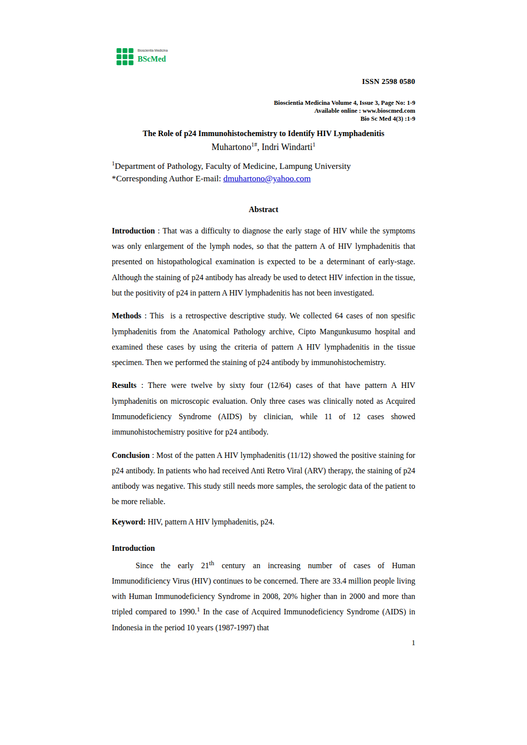ISSN 2598 0580
Bioscientia Medicina Volume 4, Issue 3, Page No: 1-9
Available online : www.bioscmed.com
Bio Sc Med 4(3) :1-9
The Role of p24 Immunohistochemistry to Identify HIV Lymphadenitis
Muhartono1#, Indri Windarti1
1Department of Pathology, Faculty of Medicine, Lampung University
*Corresponding Author E-mail: dmuhartono@yahoo.com
Abstract
Introduction : That was a difficulty to diagnose the early stage of HIV while the symptoms was only enlargement of the lymph nodes, so that the pattern A of HIV lymphadenitis that presented on histopathological examination is expected to be a determinant of early-stage. Although the staining of p24 antibody has already be used to detect HIV infection in the tissue, but the positivity of p24 in pattern A HIV lymphadenitis has not been investigated.
Methods : This is a retrospective descriptive study. We collected 64 cases of non spesific lymphadenitis from the Anatomical Pathology archive, Cipto Mangunkusumo hospital and examined these cases by using the criteria of pattern A HIV lymphadenitis in the tissue specimen. Then we performed the staining of p24 antibody by immunohistochemistry.
Results : There were twelve by sixty four (12/64) cases of that have pattern A HIV lymphadenitis on microscopic evaluation. Only three cases was clinically noted as Acquired Immunodeficiency Syndrome (AIDS) by clinician, while 11 of 12 cases showed immunohistochemistry positive for p24 antibody.
Conclusion : Most of the patten A HIV lymphadenitis (11/12) showed the positive staining for p24 antibody. In patients who had received Anti Retro Viral (ARV) therapy, the staining of p24 antibody was negative. This study still needs more samples, the serologic data of the patient to be more reliable.
Keyword: HIV, pattern A HIV lymphadenitis, p24.
Introduction
Since the early 21th century an increasing number of cases of Human Immunodificiency Virus (HIV) continues to be concerned. There are 33.4 million people living with Human Immunodeficiency Syndrome in 2008, 20% higher than in 2000 and more than tripled compared to 1990.1 In the case of Acquired Immunodeficiency Syndrome (AIDS) in Indonesia in the period 10 years (1987-1997) that
1